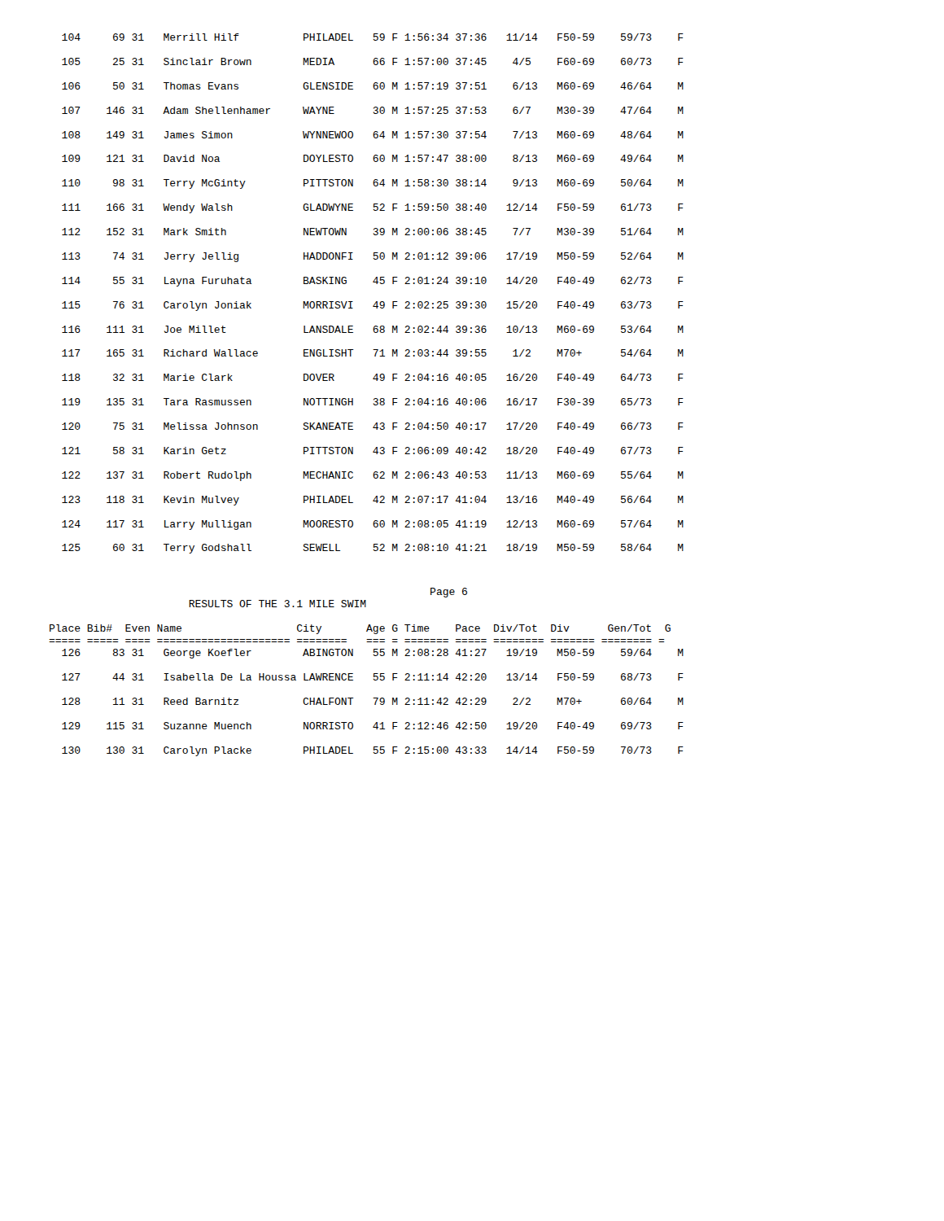104     69 31   Merrill Hilf          PHILADEL   59 F 1:56:34 37:36   11/14   F50-59    59/73    F

  105     25 31   Sinclair Brown        MEDIA      66 F 1:57:00 37:45    4/5    F60-69    60/73    F

  106     50 31   Thomas Evans          GLENSIDE   60 M 1:57:19 37:51    6/13   M60-69    46/64    M

  107    146 31   Adam Shellenhamer     WAYNE      30 M 1:57:25 37:53    6/7    M30-39    47/64    M

  108    149 31   James Simon           WYNNEWOO   64 M 1:57:30 37:54    7/13   M60-69    48/64    M

  109    121 31   David Noa             DOYLESTO   60 M 1:57:47 38:00    8/13   M60-69    49/64    M

  110     98 31   Terry McGinty         PITTSTON   64 M 1:58:30 38:14    9/13   M60-69    50/64    M

  111    166 31   Wendy Walsh           GLADWYNE   52 F 1:59:50 38:40   12/14   F50-59    61/73    F

  112    152 31   Mark Smith            NEWTOWN    39 M 2:00:06 38:45    7/7    M30-39    51/64    M

  113     74 31   Jerry Jellig          HADDONFI   50 M 2:01:12 39:06   17/19   M50-59    52/64    M

  114     55 31   Layna Furuhata        BASKING    45 F 2:01:24 39:10   14/20   F40-49    62/73    F

  115     76 31   Carolyn Joniak        MORRISVI   49 F 2:02:25 39:30   15/20   F40-49    63/73    F

  116    111 31   Joe Millet            LANSDALE   68 M 2:02:44 39:36   10/13   M60-69    53/64    M

  117    165 31   Richard Wallace       ENGLISHT   71 M 2:03:44 39:55    1/2    M70+      54/64    M

  118     32 31   Marie Clark           DOVER      49 F 2:04:16 40:05   16/20   F40-49    64/73    F

  119    135 31   Tara Rasmussen        NOTTINGH   38 F 2:04:16 40:06   16/17   F30-39    65/73    F

  120     75 31   Melissa Johnson       SKANEATE   43 F 2:04:50 40:17   17/20   F40-49    66/73    F

  121     58 31   Karin Getz            PITTSTON   43 F 2:06:09 40:42   18/20   F40-49    67/73    F

  122    137 31   Robert Rudolph        MECHANIC   62 M 2:06:43 40:53   11/13   M60-69    55/64    M

  123    118 31   Kevin Mulvey          PHILADEL   42 M 2:07:17 41:04   13/16   M40-49    56/64    M

  124    117 31   Larry Mulligan        MOORESTO   60 M 2:08:05 41:19   12/13   M60-69    57/64    M

  125     60 31   Terry Godshall        SEWELL     52 M 2:08:10 41:21   18/19   M50-59    58/64    M
                                                            Page 6
                      RESULTS OF THE 3.1 MILE SWIM

Place Bib#  Even Name                  City       Age G Time    Pace  Div/Tot  Div      Gen/Tot  G
===== ===== ==== ===================== ========   === = ======= ===== ======== ======= ======== =
  126     83 31   George Koefler        ABINGTON   55 M 2:08:28 41:27   19/19   M50-59    59/64    M

  127     44 31   Isabella De La Houssa LAWRENCE   55 F 2:11:14 42:20   13/14   F50-59    68/73    F

  128     11 31   Reed Barnitz          CHALFONT   79 M 2:11:42 42:29    2/2    M70+      60/64    M

  129    115 31   Suzanne Muench        NORRISTO   41 F 2:12:46 42:50   19/20   F40-49    69/73    F

  130    130 31   Carolyn Placke        PHILADEL   55 F 2:15:00 43:33   14/14   F50-59    70/73    F